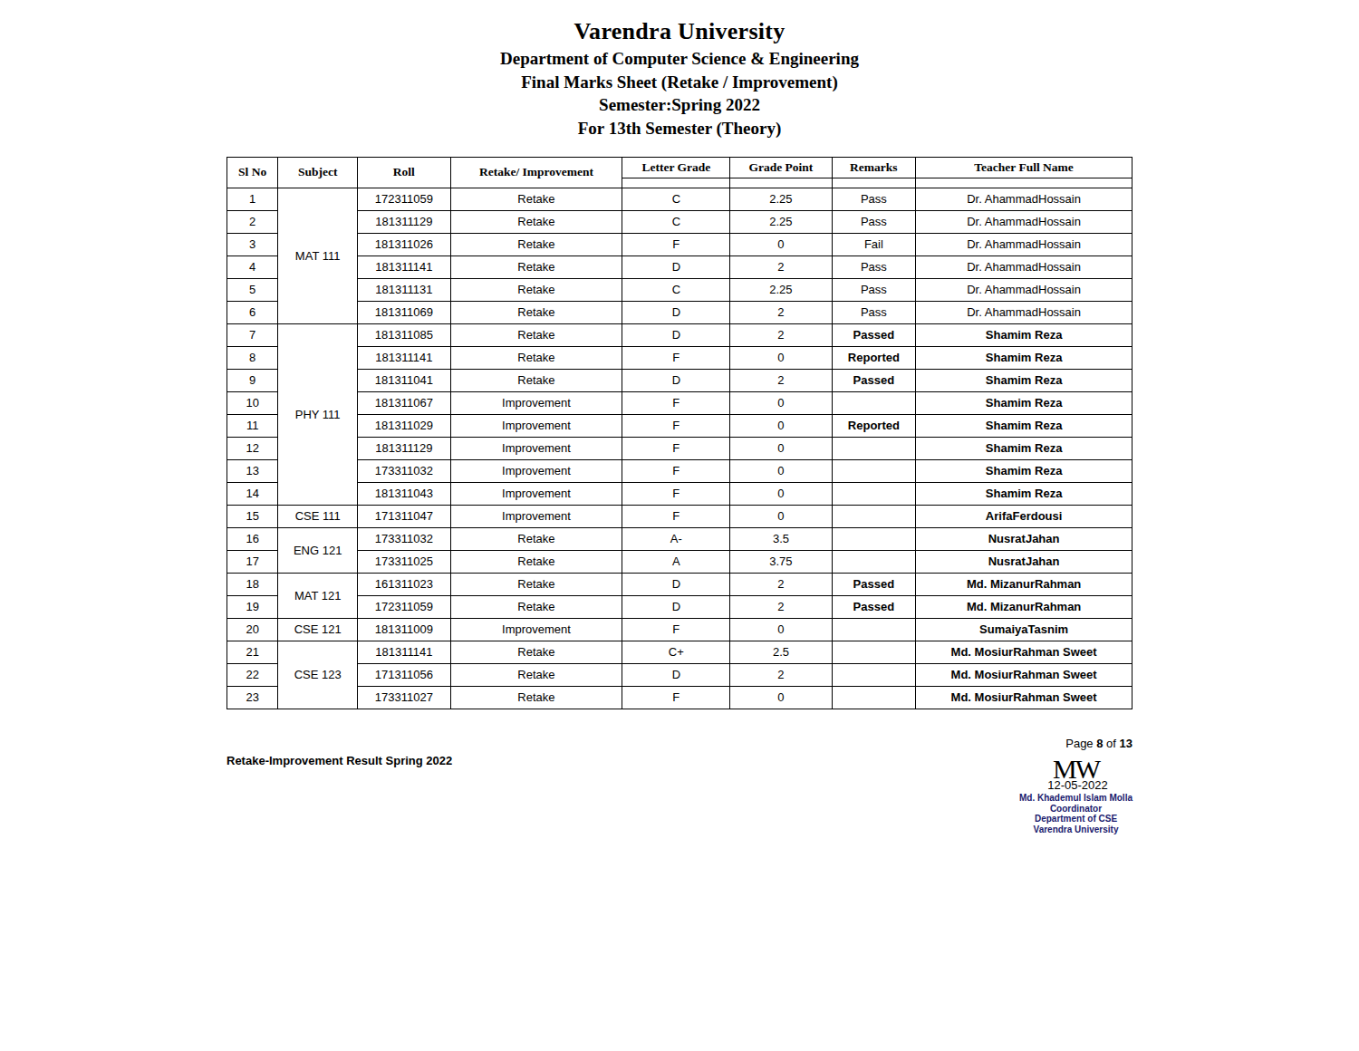Varendra University
Department of Computer Science & Engineering
Final Marks Sheet (Retake / Improvement)
Semester:Spring 2022
For 13th Semester (Theory)
| Sl No | Subject | Roll | Retake/ Improvement | Letter Grade | Grade Point | Remarks | Teacher Full Name |
| --- | --- | --- | --- | --- | --- | --- | --- |
| 1 | MAT 111 | 172311059 | Retake | C | 2.25 | Pass | Dr. AhammadHossain |
| 2 | 181311129 | Retake | C | 2.25 | Pass | Dr. AhammadHossain |
| 3 | 181311026 | Retake | F | 0 | Fail | Dr. AhammadHossain |
| 4 | 181311141 | Retake | D | 2 | Pass | Dr. AhammadHossain |
| 5 | 181311131 | Retake | C | 2.25 | Pass | Dr. AhammadHossain |
| 6 | 181311069 | Retake | D | 2 | Pass | Dr. AhammadHossain |
| 7 | PHY 111 | 181311085 | Retake | D | 2 | Passed | Shamim Reza |
| 8 | 181311141 | Retake | F | 0 | Reported | Shamim Reza |
| 9 | 181311041 | Retake | D | 2 | Passed | Shamim Reza |
| 10 | 181311067 | Improvement | F | 0 | | Shamim Reza |
| 11 | 181311029 | Improvement | F | 0 | Reported | Shamim Reza |
| 12 | 181311129 | Improvement | F | 0 | | Shamim Reza |
| 13 | 173311032 | Improvement | F | 0 | | Shamim Reza |
| 14 | 181311043 | Improvement | F | 0 | | Shamim Reza |
| 15 | CSE 111 | 171311047 | Improvement | F | 0 | | ArifaFerdousi |
| 16 | ENG 121 | 173311032 | Retake | A- | 3.5 | | NusratJahan |
| 17 | 173311025 | Retake | A | 3.75 | | NusratJahan |
| 18 | MAT 121 | 161311023 | Retake | D | 2 | Passed | Md. MizanurRahman |
| 19 | 172311059 | Retake | D | 2 | Passed | Md. MizanurRahman |
| 20 | CSE 121 | 181311009 | Improvement | F | 0 | | SumaiyaTasnim |
| 21 | CSE 123 | 181311141 | Retake | C+ | 2.5 | | Md. MosiurRahman Sweet |
| 22 | 171311056 | Retake | D | 2 | | Md. MosiurRahman Sweet |
| 23 | 173311027 | Retake | F | 0 | | Md. MosiurRahman Sweet |
Page 8 of 13
Retake-Improvement Result Spring 2022
MW 12-05-2022
Md. Khademul Islam Molla
Coordinator
Department of CSE
Varendra University